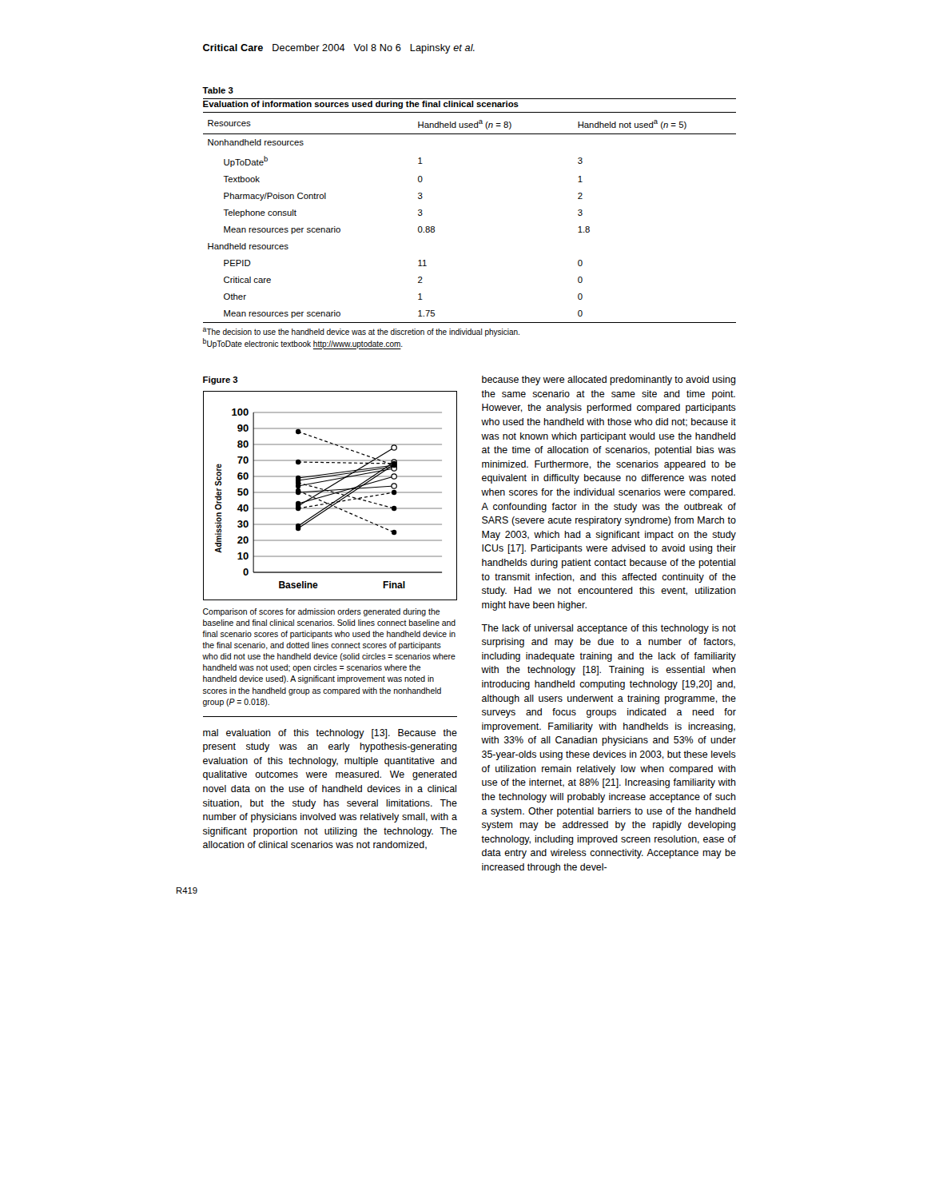Critical Care December 2004 Vol 8 No 6 Lapinsky et al.
Table 3
Evaluation of information sources used during the final clinical scenarios
| Resources | Handheld used a ( n = 8) | Handheld not used a ( n = 5) |
| --- | --- | --- |
| Nonhandheld resources | | |
| UpToDate b | 1 | 3 |
| Textbook | 0 | 1 |
| Pharmacy/Poison Control | 3 | 2 |
| Telephone consult | 3 | 3 |
| Mean resources per scenario | 0.88 | 1.8 |
| Handheld resources | | |
| PEPID | 11 | 0 |
| Critical care | 2 | 0 |
| Other | 1 | 0 |
| Mean resources per scenario | 1.75 | 0 |
aThe decision to use the handheld device was at the discretion of the individual physician.
bUpToDate electronic textbook http://www.uptodate.com.
Figure 3
Admission Order Score 100 90 80 70 60 50 40 30 20 10 0 Baseline Final
Comparison of scores for admission orders generated during the baseline and final clinical scenarios. Solid lines connect baseline and final scenario scores of participants who used the handheld device in the final scenario, and dotted lines connect scores of participants who did not use the handheld device (solid circles = scenarios where handheld was not used; open circles = scenarios where the handheld device used). A significant improvement was noted in scores in the handheld group as compared with the nonhandheld group (P = 0.018).
mal evaluation of this technology [13]. Because the present study was an early hypothesis-generating evaluation of this technology, multiple quantitative and qualitative outcomes were measured. We generated novel data on the use of handheld devices in a clinical situation, but the study has several limitations. The number of physicians involved was relatively small, with a significant proportion not utilizing the technology. The allocation of clinical scenarios was not randomized,
because they were allocated predominantly to avoid using the same scenario at the same site and time point. However, the analysis performed compared participants who used the handheld with those who did not; because it was not known which participant would use the handheld at the time of allocation of scenarios, potential bias was minimized. Furthermore, the scenarios appeared to be equivalent in difficulty because no difference was noted when scores for the individual scenarios were compared. A confounding factor in the study was the outbreak of SARS (severe acute respiratory syndrome) from March to May 2003, which had a significant impact on the study ICUs [17]. Participants were advised to avoid using their handhelds during patient contact because of the potential to transmit infection, and this affected continuity of the study. Had we not encountered this event, utilization might have been higher.
The lack of universal acceptance of this technology is not surprising and may be due to a number of factors, including inadequate training and the lack of familiarity with the technology [18]. Training is essential when introducing handheld computing technology [19,20] and, although all users underwent a training programme, the surveys and focus groups indicated a need for improvement. Familiarity with handhelds is increasing, with 33% of all Canadian physicians and 53% of under 35-year-olds using these devices in 2003, but these levels of utilization remain relatively low when compared with use of the internet, at 88% [21]. Increasing familiarity with the technology will probably increase acceptance of such a system. Other potential barriers to use of the handheld system may be addressed by the rapidly developing technology, including improved screen resolution, ease of data entry and wireless connectivity. Acceptance may be increased through the devel-
R419